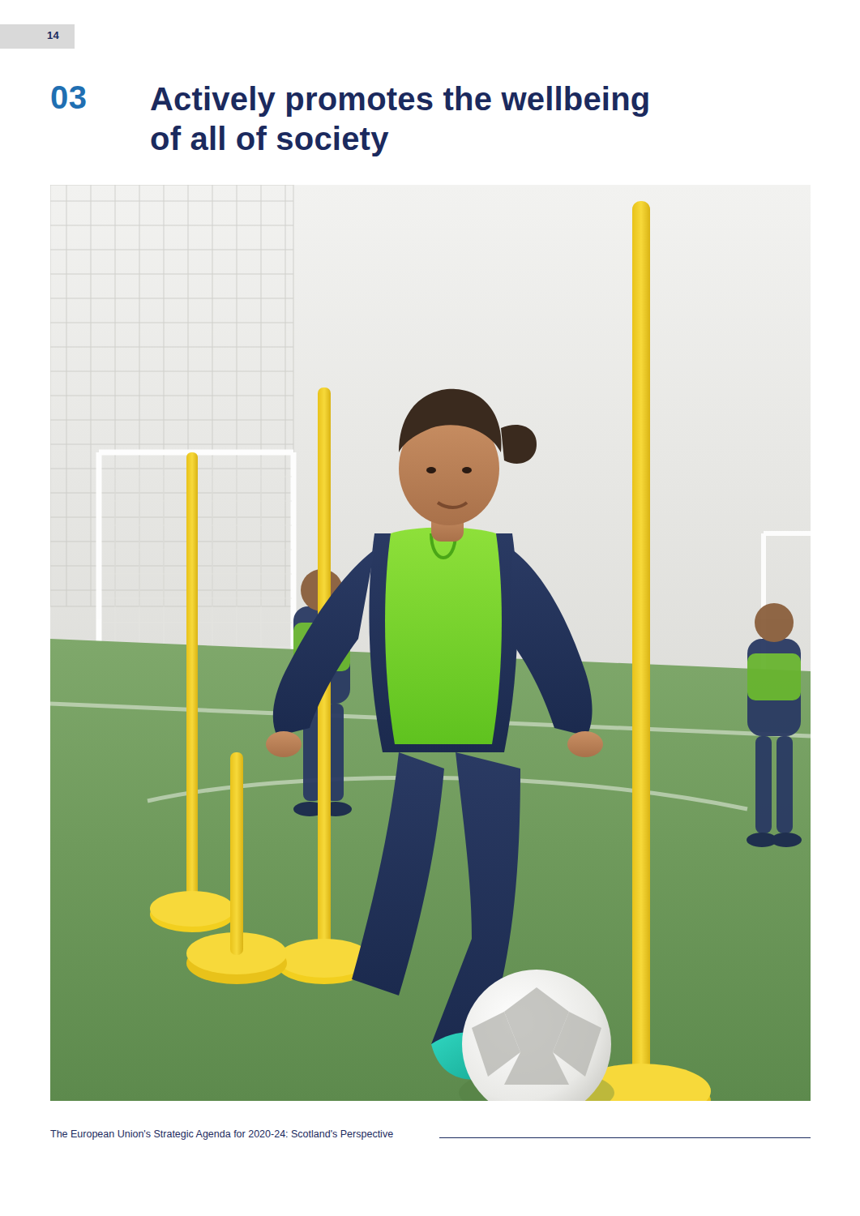14
03
Actively promotes the wellbeing
of all of society
The European Union's Strategic Agenda for 2020-24: Scotland's Perspective